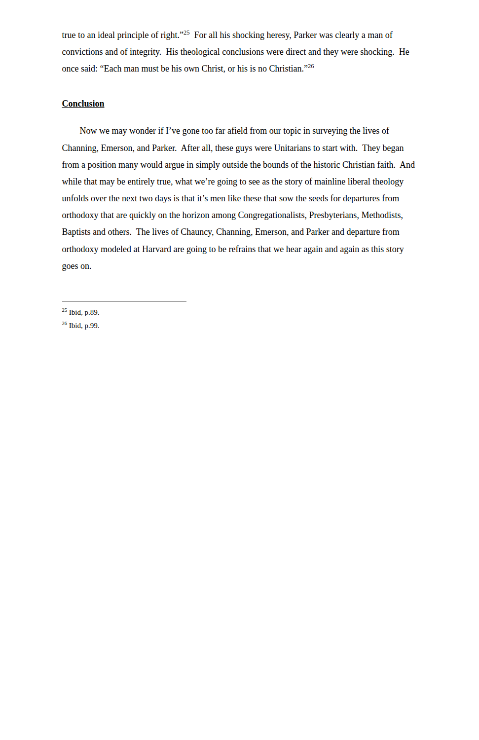true to an ideal principle of right.”25 For all his shocking heresy, Parker was clearly a man of convictions and of integrity. His theological conclusions were direct and they were shocking. He once said: “Each man must be his own Christ, or his is no Christian.”26
Conclusion
Now we may wonder if I’ve gone too far afield from our topic in surveying the lives of Channing, Emerson, and Parker. After all, these guys were Unitarians to start with. They began from a position many would argue in simply outside the bounds of the historic Christian faith. And while that may be entirely true, what we’re going to see as the story of mainline liberal theology unfolds over the next two days is that it’s men like these that sow the seeds for departures from orthodoxy that are quickly on the horizon among Congregationalists, Presbyterians, Methodists, Baptists and others. The lives of Chauncy, Channing, Emerson, and Parker and departure from orthodoxy modeled at Harvard are going to be refrains that we hear again and again as this story goes on.
25 Ibid, p.89.
26 Ibid, p.99.